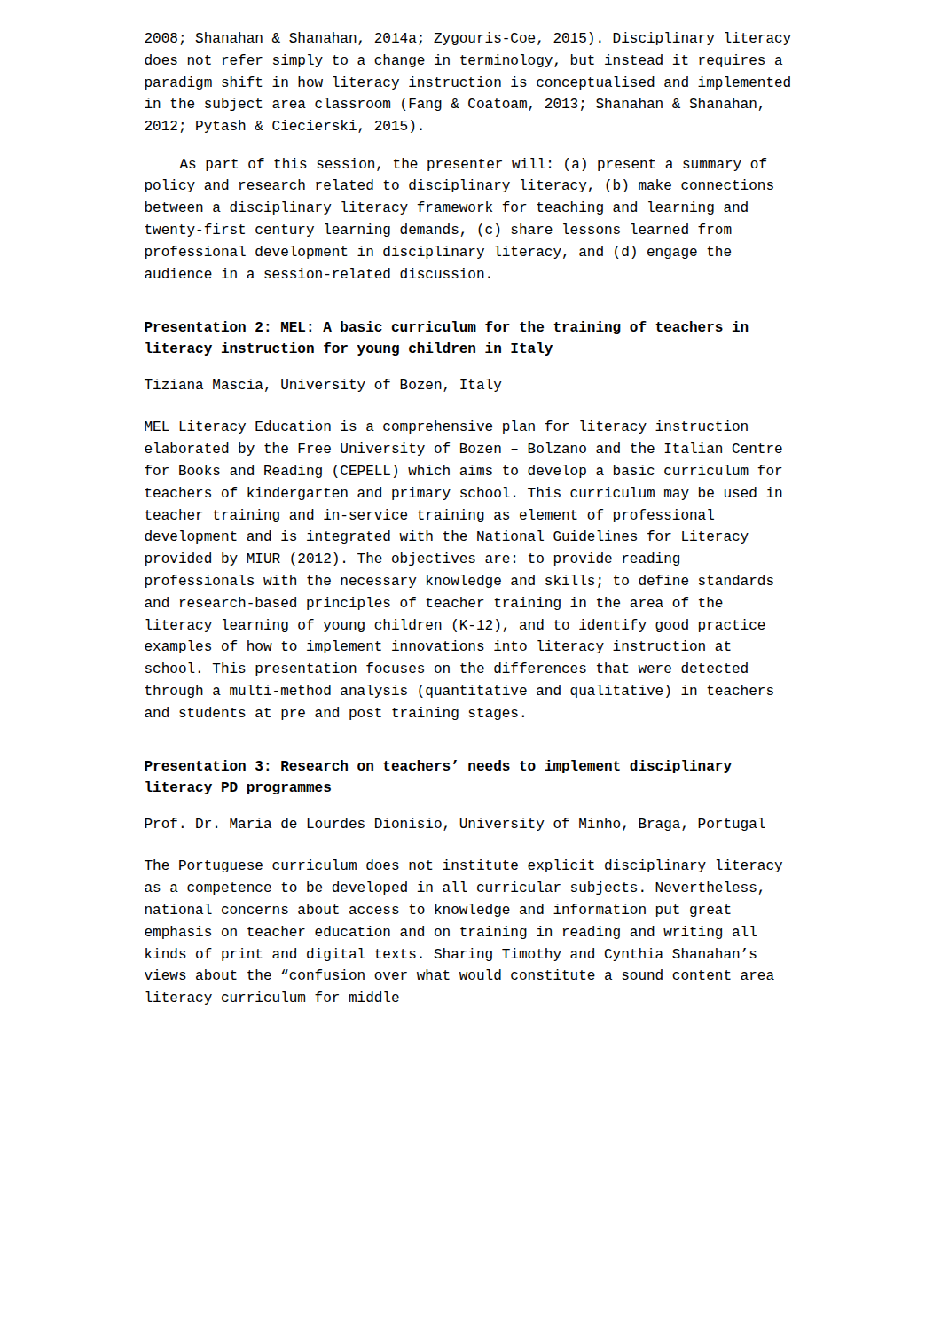2008; Shanahan & Shanahan, 2014a; Zygouris-Coe, 2015). Disciplinary literacy does not refer simply to a change in terminology, but instead it requires a paradigm shift in how literacy instruction is conceptualised and implemented in the subject area classroom (Fang & Coatoam, 2013; Shanahan & Shanahan, 2012; Pytash & Ciecierski, 2015).
As part of this session, the presenter will: (a) present a summary of policy and research related to disciplinary literacy, (b) make connections between a disciplinary literacy framework for teaching and learning and twenty-first century learning demands, (c) share lessons learned from professional development in disciplinary literacy, and (d) engage the audience in a session-related discussion.
Presentation 2: MEL: A basic curriculum for the training of teachers in literacy instruction for young children in Italy
Tiziana Mascia, University of Bozen, Italy
MEL Literacy Education is a comprehensive plan for literacy instruction elaborated by the Free University of Bozen – Bolzano and the Italian Centre for Books and Reading (CEPELL) which aims to develop a basic curriculum for teachers of kindergarten and primary school. This curriculum may be used in teacher training and in-service training as element of professional development and is integrated with the National Guidelines for Literacy provided by MIUR (2012). The objectives are: to provide reading professionals with the necessary knowledge and skills; to define standards and research-based principles of teacher training in the area of the literacy learning of young children (K-12), and to identify good practice examples of how to implement innovations into literacy instruction at school. This presentation focuses on the differences that were detected through a multi-method analysis (quantitative and qualitative) in teachers and students at pre and post training stages.
Presentation 3: Research on teachers’ needs to implement disciplinary literacy PD programmes
Prof. Dr. Maria de Lourdes Dionísio, University of Minho, Braga, Portugal
The Portuguese curriculum does not institute explicit disciplinary literacy as a competence to be developed in all curricular subjects. Nevertheless, national concerns about access to knowledge and information put great emphasis on teacher education and on training in reading and writing all kinds of print and digital texts. Sharing Timothy and Cynthia Shanahan’s views about the “confusion over what would constitute a sound content area literacy curriculum for middle